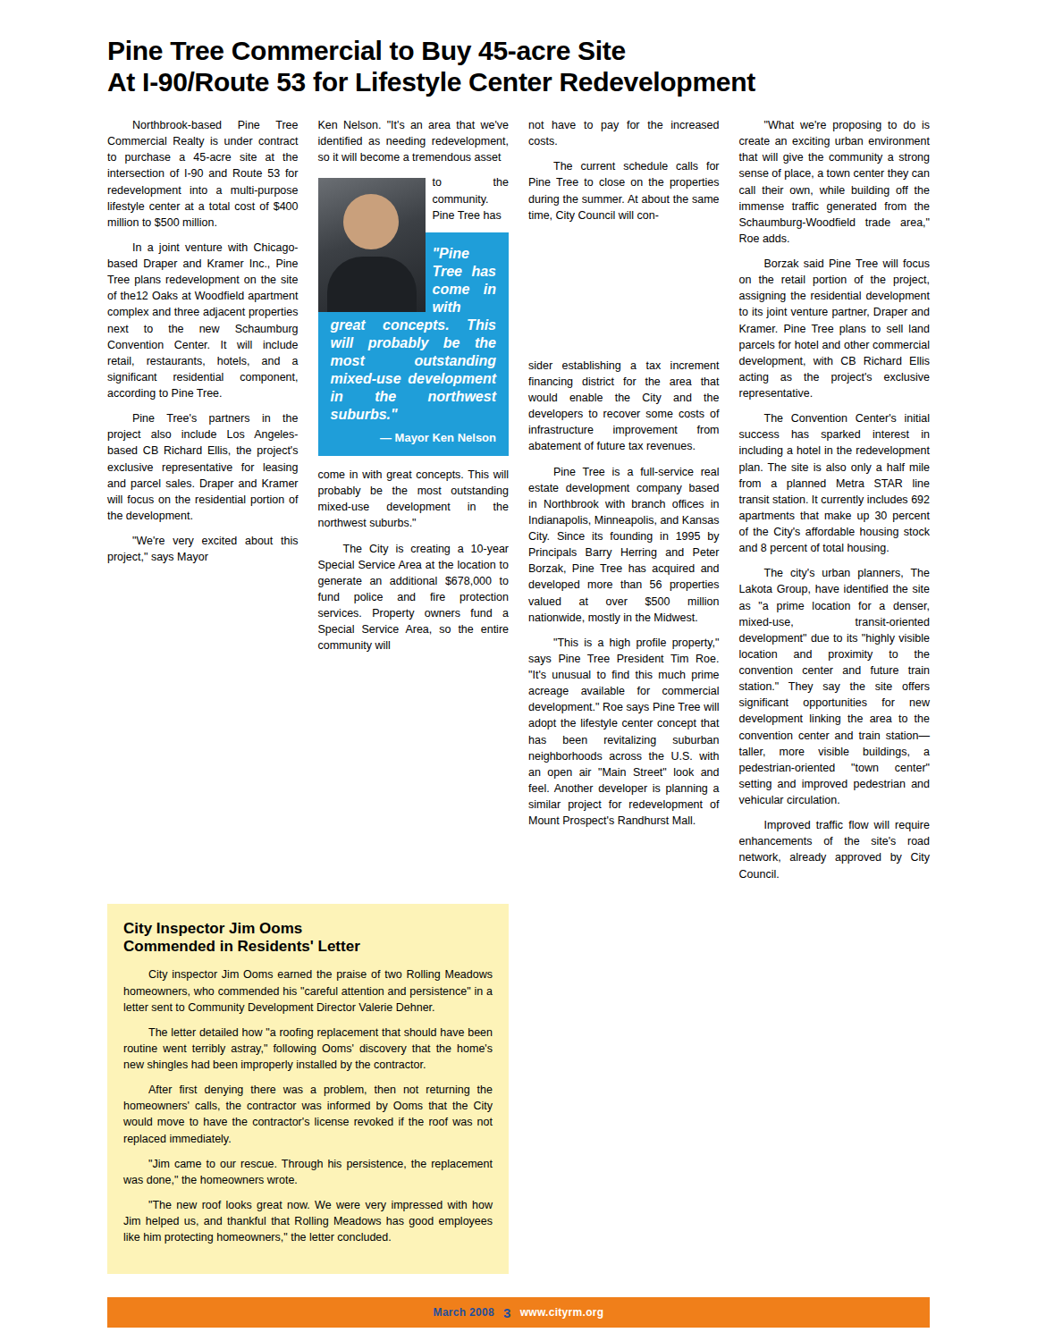Pine Tree Commercial to Buy 45-acre Site
At I-90/Route 53 for Lifestyle Center Redevelopment
Northbrook-based Pine Tree Commercial Realty is under contract to purchase a 45-acre site at the intersection of I-90 and Route 53 for redevelopment into a multi-purpose lifestyle center at a total cost of $400 million to $500 million.
In a joint venture with Chicago-based Draper and Kramer Inc., Pine Tree plans redevelopment on the site of the12 Oaks at Woodfield apartment complex and three adjacent properties next to the new Schaumburg Convention Center. It will include retail, restaurants, hotels, and a significant residential component, according to Pine Tree.
Pine Tree's partners in the project also include Los Angeles-based CB Richard Ellis, the project's exclusive representative for leasing and parcel sales. Draper and Kramer will focus on the residential portion of the development.
"We're very excited about this project," says Mayor
Ken Nelson. "It's an area that we've identified as needing redevelopment, so it will become a tremendous asset
to the community. Pine Tree has
"Pine Tree has come in with great concepts. This will probably be the most outstanding mixed-use development in the northwest suburbs." — Mayor Ken Nelson
come in with great concepts. This will probably be the most outstanding mixed-use development in the northwest suburbs."
The City is creating a 10-year Special Service Area at the location to generate an additional $678,000 to fund police and fire protection services. Property owners fund a Special Service Area, so the entire community will
not have to pay for the increased costs.
The current schedule calls for Pine Tree to close on the properties during the summer. At about the same time, City Council will con-
sider establishing a tax increment financing district for the area that would enable the City and the developers to recover some costs of infrastructure improvement from abatement of future tax revenues.
Pine Tree is a full-service real estate development company based in Northbrook with branch offices in Indianapolis, Minneapolis, and Kansas City. Since its founding in 1995 by Principals Barry Herring and Peter Borzak, Pine Tree has acquired and developed more than 56 properties valued at over $500 million nationwide, mostly in the Midwest.
"This is a high profile property," says Pine Tree President Tim Roe. "It's unusual to find this much prime acreage available for commercial development." Roe says Pine Tree will adopt the lifestyle center concept that has been revitalizing suburban neighborhoods across the U.S. with an open air "Main Street" look and feel. Another developer is planning a similar project for redevelopment of Mount Prospect's Randhurst Mall.
"What we're proposing to do is create an exciting urban environment that will give the community a strong sense of place, a town center they can call their own, while building off the immense traffic generated from the Schaumburg-Woodfield trade area," Roe adds.
Borzak said Pine Tree will focus on the retail portion of the project, assigning the residential development to its joint venture partner, Draper and Kramer. Pine Tree plans to sell land parcels for hotel and other commercial development, with CB Richard Ellis acting as the project's exclusive representative.
The Convention Center's initial success has sparked interest in including a hotel in the redevelopment plan. The site is also only a half mile from a planned Metra STAR line transit station. It currently includes 692 apartments that make up 30 percent of the City's affordable housing stock and 8 percent of total housing.
The city's urban planners, The Lakota Group, have identified the site as "a prime location for a denser, mixed-use, transit-oriented development" due to its "highly visible location and proximity to the convention center and future train station." They say the site offers significant opportunities for new development linking the area to the convention center and train station—taller, more visible buildings, a pedestrian-oriented "town center" setting and improved pedestrian and vehicular circulation.
Improved traffic flow will require enhancements of the site's road network, already approved by City Council.
City Inspector Jim Ooms
Commended in Residents' Letter
City inspector Jim Ooms earned the praise of two Rolling Meadows homeowners, who commended his "careful attention and persistence" in a letter sent to Community Development Director Valerie Dehner.
The letter detailed how "a roofing replacement that should have been routine went terribly astray," following Ooms' discovery that the home's new shingles had been improperly installed by the contractor.
After first denying there was a problem, then not returning the homeowners' calls, the contractor was informed by Ooms that the City would move to have the contractor's license revoked if the roof was not replaced immediately.
"Jim came to our rescue. Through his persistence, the replacement was done," the homeowners wrote.
"The new roof looks great now. We were very impressed with how Jim helped us, and thankful that Rolling Meadows has good employees like him protecting homeowners," the letter concluded.
March 2008 3 www.cityrm.org